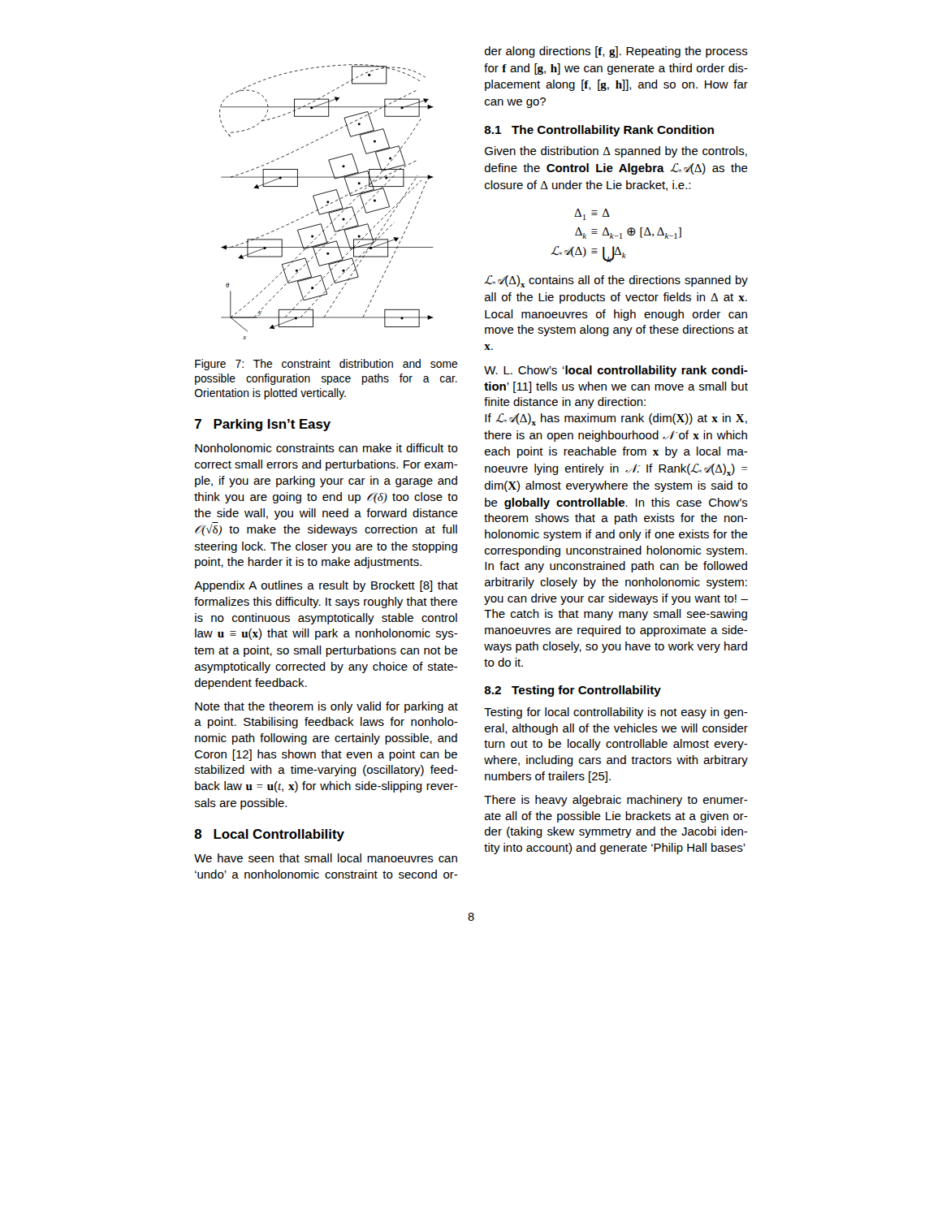θ y x
Figure 7: The constraint distribution and some possible configuration space paths for a car. Orientation is plotted vertically.
7 Parking Isn’t Easy
Nonholonomic constraints can make it difficult to correct small errors and perturbations. For example, if you are parking your car in a garage and think you are going to end up 𝒪(δ) too close to the side wall, you will need a forward distance 𝒪(√δ) to make the sideways correction at full steering lock. The closer you are to the stopping point, the harder it is to make adjustments.
Appendix A outlines a result by Brockett [8] that formalizes this difficulty. It says roughly that there is no continuous asymptotically stable control law u ≡ u(x) that will park a nonholonomic system at a point, so small perturbations can not be asymptotically corrected by any choice of state-dependent feedback.
Note that the theorem is only valid for parking at a point. Stabilising feedback laws for nonholonomic path following are certainly possible, and Coron [12] has shown that even a point can be stabilized with a time-varying (oscillatory) feedback law u = u(t, x) for which side-slipping reversals are possible.
8 Local Controllability
We have seen that small local manoeuvres can ‘undo’ a nonholonomic constraint to second order along directions [f, g]. Repeating the process for f and [g, h] we can generate a third order displacement along [f, [g, h]], and so on. How far can we go?
8.1 The Controllability Rank Condition
Given the distribution Δ spanned by the controls, define the Control Lie Algebra ℒ𝒜(Δ) as the closure of Δ under the Lie bracket, i.e.:
| Δ 1 | ≡ | Δ |
| Δ k | ≡ | Δ k −1 ⊕ [ Δ , Δ k −1 ] |
| ℒ𝒜 ( Δ ) | ≡ | ⋃ k Δ k |
ℒ𝒜(Δ)x contains all of the directions spanned by all of the Lie products of vector fields in Δ at x. Local manoeuvres of high enough order can move the system along any of these directions at x.
W. L. Chow’s ‘local controllability rank condition’ [11] tells us when we can move a small but finite distance in any direction:
If ℒ𝒜(Δ)x has maximum rank (dim(X)) at x in X, there is an open neighbourhood 𝒩 of x in which each point is reachable from x by a local manoeuvre lying entirely in 𝒩. If Rank(ℒ𝒜(Δ)x) = dim(X) almost everywhere the system is said to be globally controllable. In this case Chow’s theorem shows that a path exists for the nonholonomic system if and only if one exists for the corresponding unconstrained holonomic system. In fact any unconstrained path can be followed arbitrarily closely by the nonholonomic system: you can drive your car sideways if you want to! – The catch is that many many small see-sawing manoeuvres are required to approximate a sideways path closely, so you have to work very hard to do it.
8.2 Testing for Controllability
Testing for local controllability is not easy in general, although all of the vehicles we will consider turn out to be locally controllable almost everywhere, including cars and tractors with arbitrary numbers of trailers [25].
There is heavy algebraic machinery to enumerate all of the possible Lie brackets at a given order (taking skew symmetry and the Jacobi identity into account) and generate ‘Philip Hall bases’
8